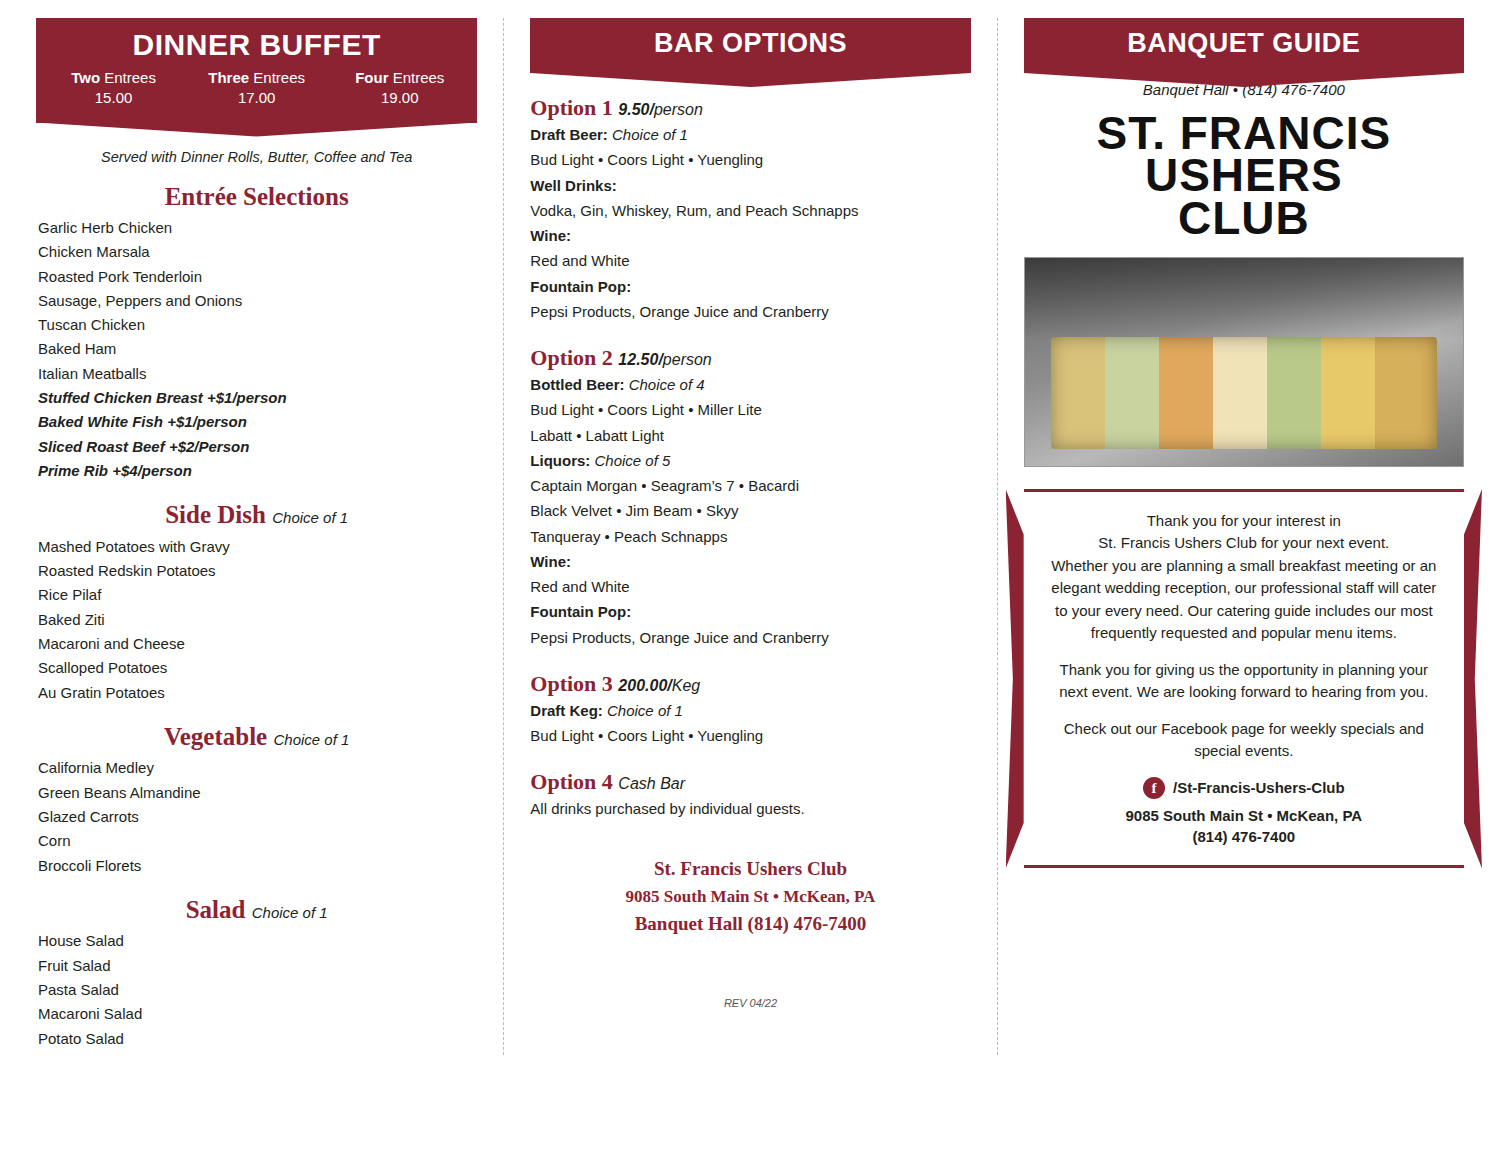DINNER BUFFET
Two Entrees
15.00
Three Entrees
17.00
Four Entrees
19.00
Served with Dinner Rolls, Butter, Coffee and Tea
Entrée Selections
Garlic Herb Chicken
Chicken Marsala
Roasted Pork Tenderloin
Sausage, Peppers and Onions
Tuscan Chicken
Baked Ham
Italian Meatballs
Stuffed Chicken Breast +$1/person
Baked White Fish +$1/person
Sliced Roast Beef +$2/Person
Prime Rib +$4/person
Side Dish Choice of 1
Mashed Potatoes with Gravy
Roasted Redskin Potatoes
Rice Pilaf
Baked Ziti
Macaroni and Cheese
Scalloped Potatoes
Au Gratin Potatoes
Vegetable Choice of 1
California Medley
Green Beans Almandine
Glazed Carrots
Corn
Broccoli Florets
Salad Choice of 1
House Salad
Fruit Salad
Pasta Salad
Macaroni Salad
Potato Salad
BAR OPTIONS
Option 1 9.50/person
Draft Beer: Choice of 1
Bud Light • Coors Light • Yuengling
Well Drinks:
Vodka, Gin, Whiskey, Rum, and Peach Schnapps
Wine:
Red and White
Fountain Pop:
Pepsi Products, Orange Juice and Cranberry
Option 2 12.50/person
Bottled Beer: Choice of 4
Bud Light • Coors Light • Miller Lite
Labatt • Labatt Light
Liquors: Choice of 5
Captain Morgan • Seagram’s 7 • Bacardi
Black Velvet • Jim Beam • Skyy
Tanqueray • Peach Schnapps
Wine:
Red and White
Fountain Pop:
Pepsi Products, Orange Juice and Cranberry
Option 3 200.00/Keg
Draft Keg: Choice of 1
Bud Light • Coors Light • Yuengling
Option 4 Cash Bar
All drinks purchased by individual guests.
St. Francis Ushers Club
9085 South Main St • McKean, PA
Banquet Hall (814) 476-7400
REV 04/22
BANQUET GUIDE
Banquet Hall • (814) 476-7400
ST. FRANCIS USHERS CLUB
Thank you for your interest in
St. Francis Ushers Club for your next event.
Whether you are planning a small breakfast meeting or an elegant wedding reception, our professional staff will cater to your every need. Our catering guide includes our most frequently requested and popular menu items.
Thank you for giving us the opportunity in planning your next event. We are looking forward to hearing from you.
Check out our Facebook page for weekly specials and special events.
f /St-Francis-Ushers-Club
9085 South Main St • McKean, PA
(814) 476-7400